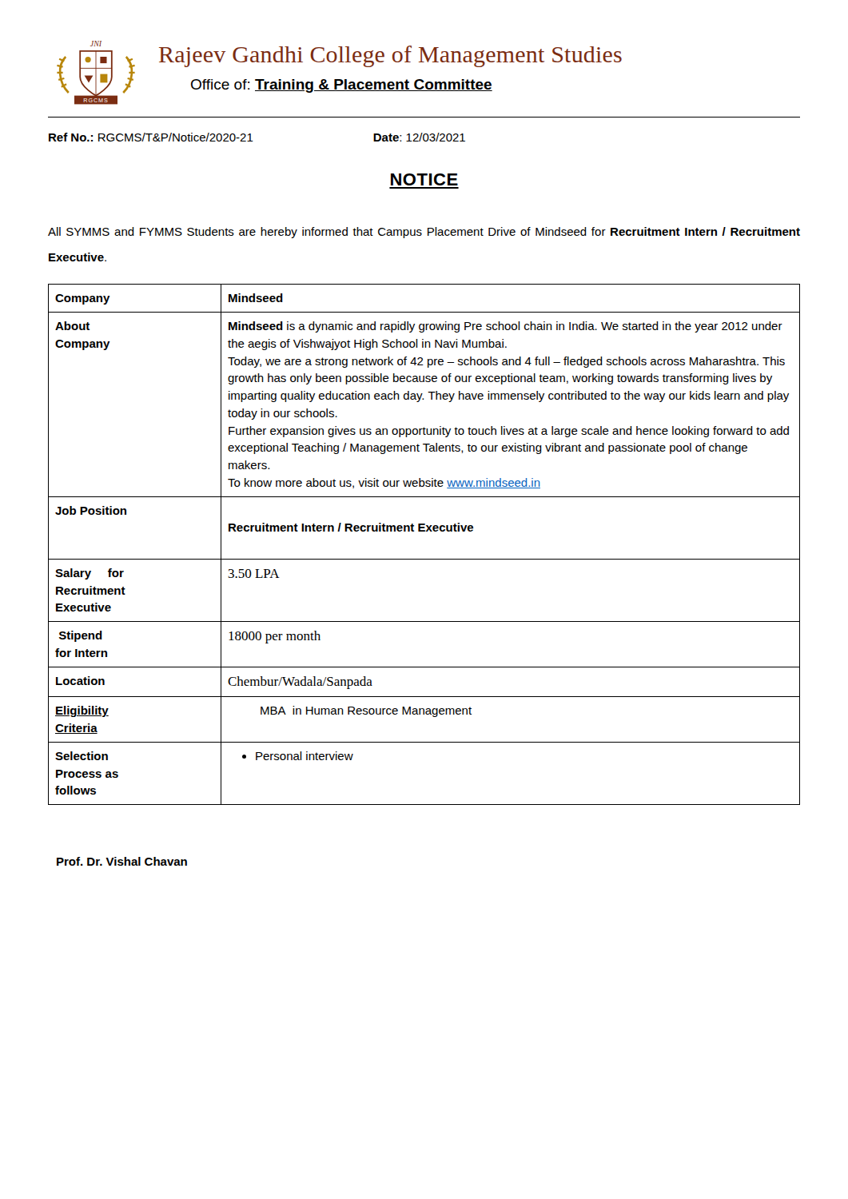JNI RGCMS
Rajeev Gandhi College of Management Studies
Office of: Training & Placement Committee
Ref No.: RGCMS/T&P/Notice/2020-21
Date: 12/03/2021
NOTICE
All SYMMS and FYMMS Students are hereby informed that Campus Placement Drive of Mindseed for Recruitment Intern / Recruitment Executive.
| Company | Mindseed |
| About Company | Mindseed is a dynamic and rapidly growing Pre school chain in India. We started in the year 2012 under the aegis of Vishwajyot High School in Navi Mumbai. Today, we are a strong network of 42 pre – schools and 4 full – fledged schools across Maharashtra. This growth has only been possible because of our exceptional team, working towards transforming lives by imparting quality education each day. They have immensely contributed to the way our kids learn and play today in our schools. Further expansion gives us an opportunity to touch lives at a large scale and hence looking forward to add exceptional Teaching / Management Talents, to our existing vibrant and passionate pool of change makers. To know more about us, visit our website www.mindseed.in |
| Job Position | Recruitment Intern / Recruitment Executive |
| Salary for Recruitment Executive | 3.50 LPA |
| Stipend for Intern | 18000 per month |
| Location | Chembur/Wadala/Sanpada |
| Eligibility Criteria | MBA in Human Resource Management |
| Selection Process as follows | Personal interview |
Prof. Dr. Vishal Chavan